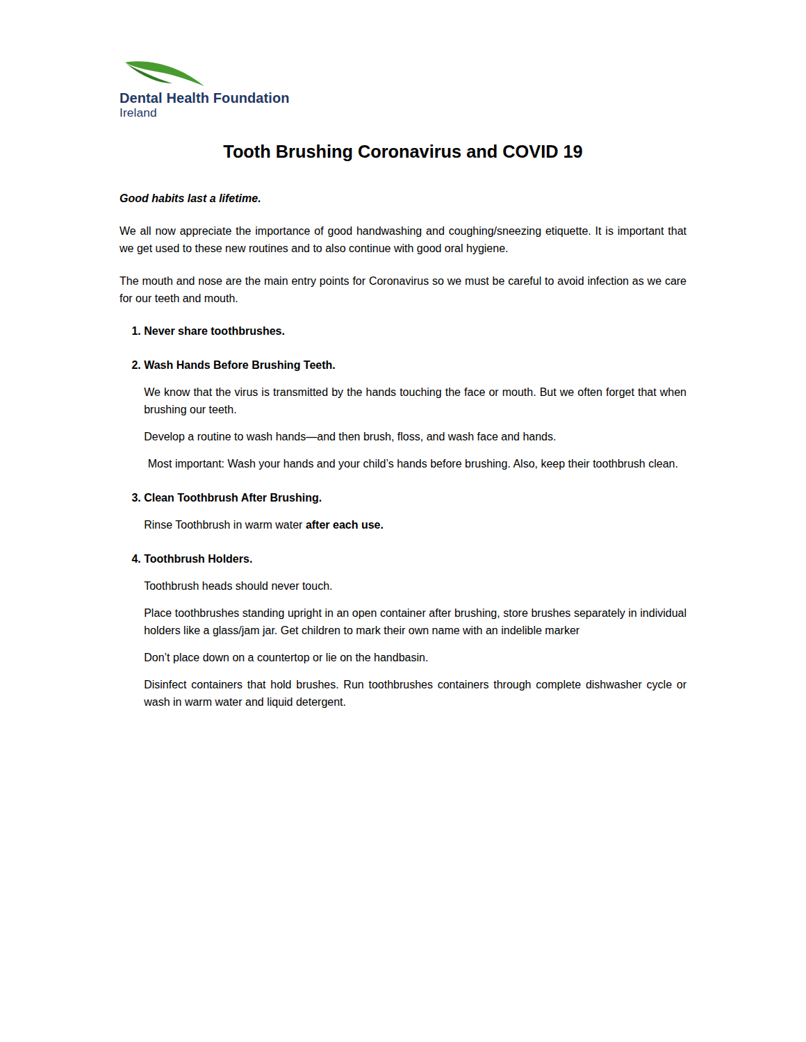Dental Health Foundation Ireland
Tooth Brushing Coronavirus and COVID 19
Good habits last a lifetime.
We all now appreciate the importance of good handwashing and coughing/sneezing etiquette. It is important that we get used to these new routines and to also continue with good oral hygiene.
The mouth and nose are the main entry points for Coronavirus so we must be careful to avoid infection as we care for our teeth and mouth.
Never share toothbrushes.
Wash Hands Before Brushing Teeth.
We know that the virus is transmitted by the hands touching the face or mouth. But we often forget that when brushing our teeth.
Develop a routine to wash hands—and then brush, floss, and wash face and hands.
Most important: Wash your hands and your child’s hands before brushing. Also, keep their toothbrush clean.
Clean Toothbrush After Brushing.
Rinse Toothbrush in warm water after each use.
Toothbrush Holders.
Toothbrush heads should never touch.
Place toothbrushes standing upright in an open container after brushing, store brushes separately in individual holders like a glass/jam jar. Get children to mark their own name with an indelible marker
Don’t place down on a countertop or lie on the handbasin.
Disinfect containers that hold brushes. Run toothbrushes containers through complete dishwasher cycle or wash in warm water and liquid detergent.